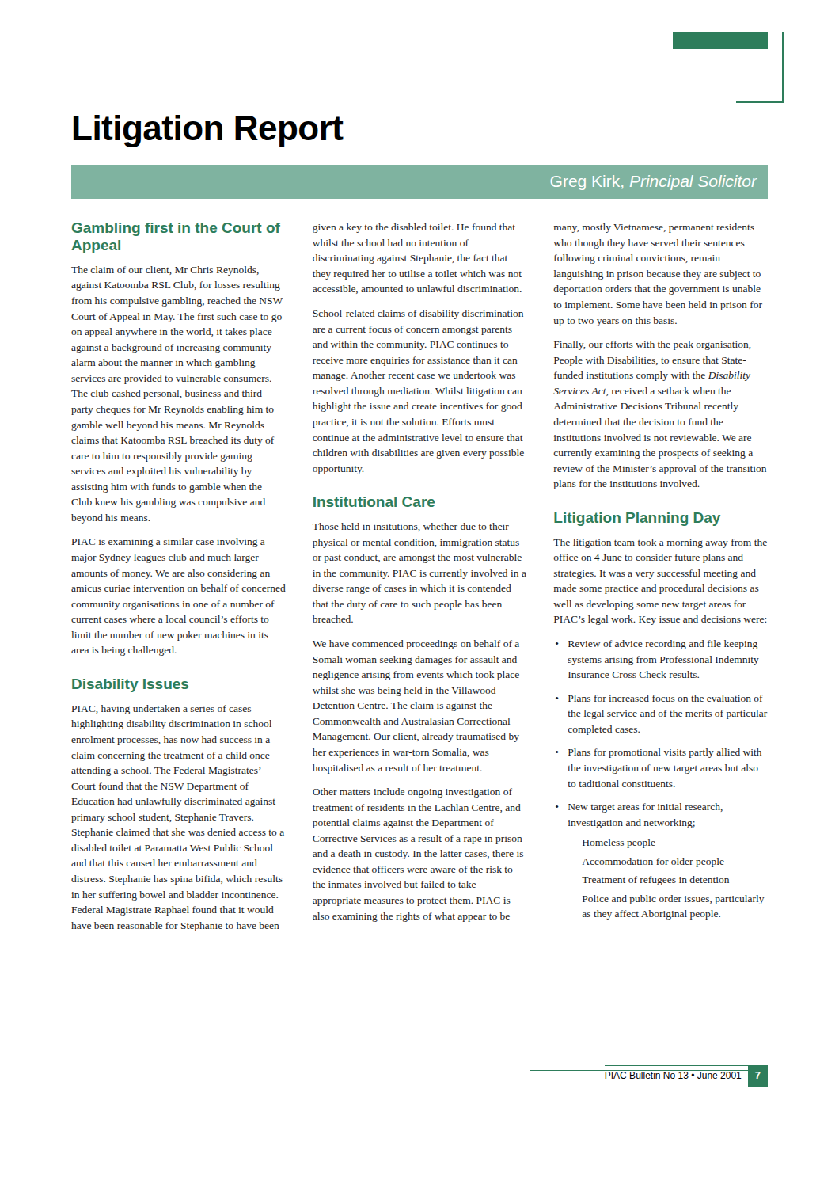Litigation Report
Greg Kirk, Principal Solicitor
Gambling first in the Court of Appeal
The claim of our client, Mr Chris Reynolds, against Katoomba RSL Club, for losses resulting from his compulsive gambling, reached the NSW Court of Appeal in May. The first such case to go on appeal anywhere in the world, it takes place against a background of increasing community alarm about the manner in which gambling services are provided to vulnerable consumers. The club cashed personal, business and third party cheques for Mr Reynolds enabling him to gamble well beyond his means. Mr Reynolds claims that Katoomba RSL breached its duty of care to him to responsibly provide gaming services and exploited his vulnerability by assisting him with funds to gamble when the Club knew his gambling was compulsive and beyond his means.
PIAC is examining a similar case involving a major Sydney leagues club and much larger amounts of money. We are also considering an amicus curiae intervention on behalf of concerned community organisations in one of a number of current cases where a local council’s efforts to limit the number of new poker machines in its area is being challenged.
Disability Issues
PIAC, having undertaken a series of cases highlighting disability discrimination in school enrolment processes, has now had success in a claim concerning the treatment of a child once attending a school. The Federal Magistrates’ Court found that the NSW Department of Education had unlawfully discriminated against primary school student, Stephanie Travers. Stephanie claimed that she was denied access to a disabled toilet at Paramatta West Public School and that this caused her embarrassment and distress. Stephanie has spina bifida, which results in her suffering bowel and bladder incontinence. Federal Magistrate Raphael found that it would have been reasonable for Stephanie to have been given a key to the disabled toilet. He found that whilst the school had no intention of discriminating against Stephanie, the fact that they required her to utilise a toilet which was not accessible, amounted to unlawful discrimination.
School-related claims of disability discrimination are a current focus of concern amongst parents and within the community. PIAC continues to receive more enquiries for assistance than it can manage. Another recent case we undertook was resolved through mediation. Whilst litigation can highlight the issue and create incentives for good practice, it is not the solution. Efforts must continue at the administrative level to ensure that children with disabilities are given every possible opportunity.
Institutional Care
Those held in insitutions, whether due to their physical or mental condition, immigration status or past conduct, are amongst the most vulnerable in the community. PIAC is currently involved in a diverse range of cases in which it is contended that the duty of care to such people has been breached.
We have commenced proceedings on behalf of a Somali woman seeking damages for assault and negligence arising from events which took place whilst she was being held in the Villawood Detention Centre. The claim is against the Commonwealth and Australasian Correctional Management. Our client, already traumatised by her experiences in war-torn Somalia, was hospitalised as a result of her treatment.
Other matters include ongoing investigation of treatment of residents in the Lachlan Centre, and potential claims against the Department of Corrective Services as a result of a rape in prison and a death in custody. In the latter cases, there is evidence that officers were aware of the risk to the inmates involved but failed to take appropriate measures to protect them. PIAC is also examining the rights of what appear to be many, mostly Vietnamese, permanent residents who though they have served their sentences following criminal convictions, remain languishing in prison because they are subject to deportation orders that the government is unable to implement. Some have been held in prison for up to two years on this basis.
Finally, our efforts with the peak organisation, People with Disabilities, to ensure that State-funded institutions comply with the Disability Services Act, received a setback when the Administrative Decisions Tribunal recently determined that the decision to fund the institutions involved is not reviewable. We are currently examining the prospects of seeking a review of the Minister’s approval of the transition plans for the institutions involved.
Litigation Planning Day
The litigation team took a morning away from the office on 4 June to consider future plans and strategies. It was a very successful meeting and made some practice and procedural decisions as well as developing some new target areas for PIAC’s legal work. Key issue and decisions were:
Review of advice recording and file keeping systems arising from Professional Indemnity Insurance Cross Check results.
Plans for increased focus on the evaluation of the legal service and of the merits of particular completed cases.
Plans for promotional visits partly allied with the investigation of new target areas but also to taditional constituents.
New target areas for initial research, investigation and networking;
Homeless people
Accommodation for older people
Treatment of refugees in detention
Police and public order issues, particularly as they affect Aboriginal people.
PIAC Bulletin No 13 • June 2001
7